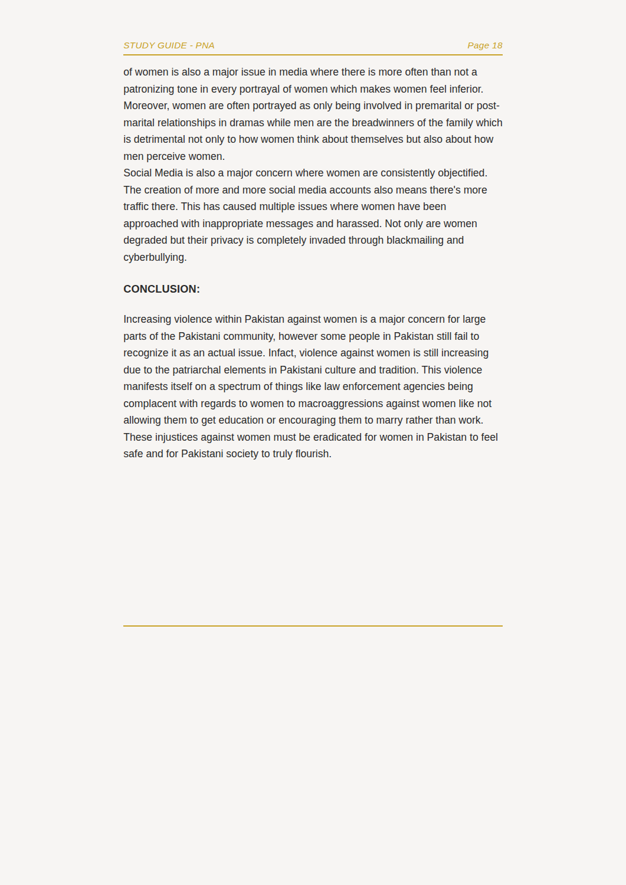Study Guide - PNA Page 18
of women is also a major issue in media where there is more often than not a patronizing tone in every portrayal of women which makes women feel inferior.
Moreover, women are often portrayed as only being involved in premarital or post-marital relationships in dramas while men are the breadwinners of the family which is detrimental not only to how women think about themselves but also about how men perceive women.
Social Media is also a major concern where women are consistently objectified. The creation of more and more social media accounts also means there's more traffic there. This has caused multiple issues where women have been approached with inappropriate messages and harassed. Not only are women degraded but their privacy is completely invaded through blackmailing and cyberbullying.
CONCLUSION:
Increasing violence within Pakistan against women is a major concern for large parts of the Pakistani community, however some people in Pakistan still fail to recognize it as an actual issue. Infact, violence against women is still increasing due to the patriarchal elements in Pakistani culture and tradition. This violence manifests itself on a spectrum of things like law enforcement agencies being complacent with regards to women to macroaggressions against women like not allowing them to get education or encouraging them to marry rather than work. These injustices against women must be eradicated for women in Pakistan to feel safe and for Pakistani society to truly flourish.